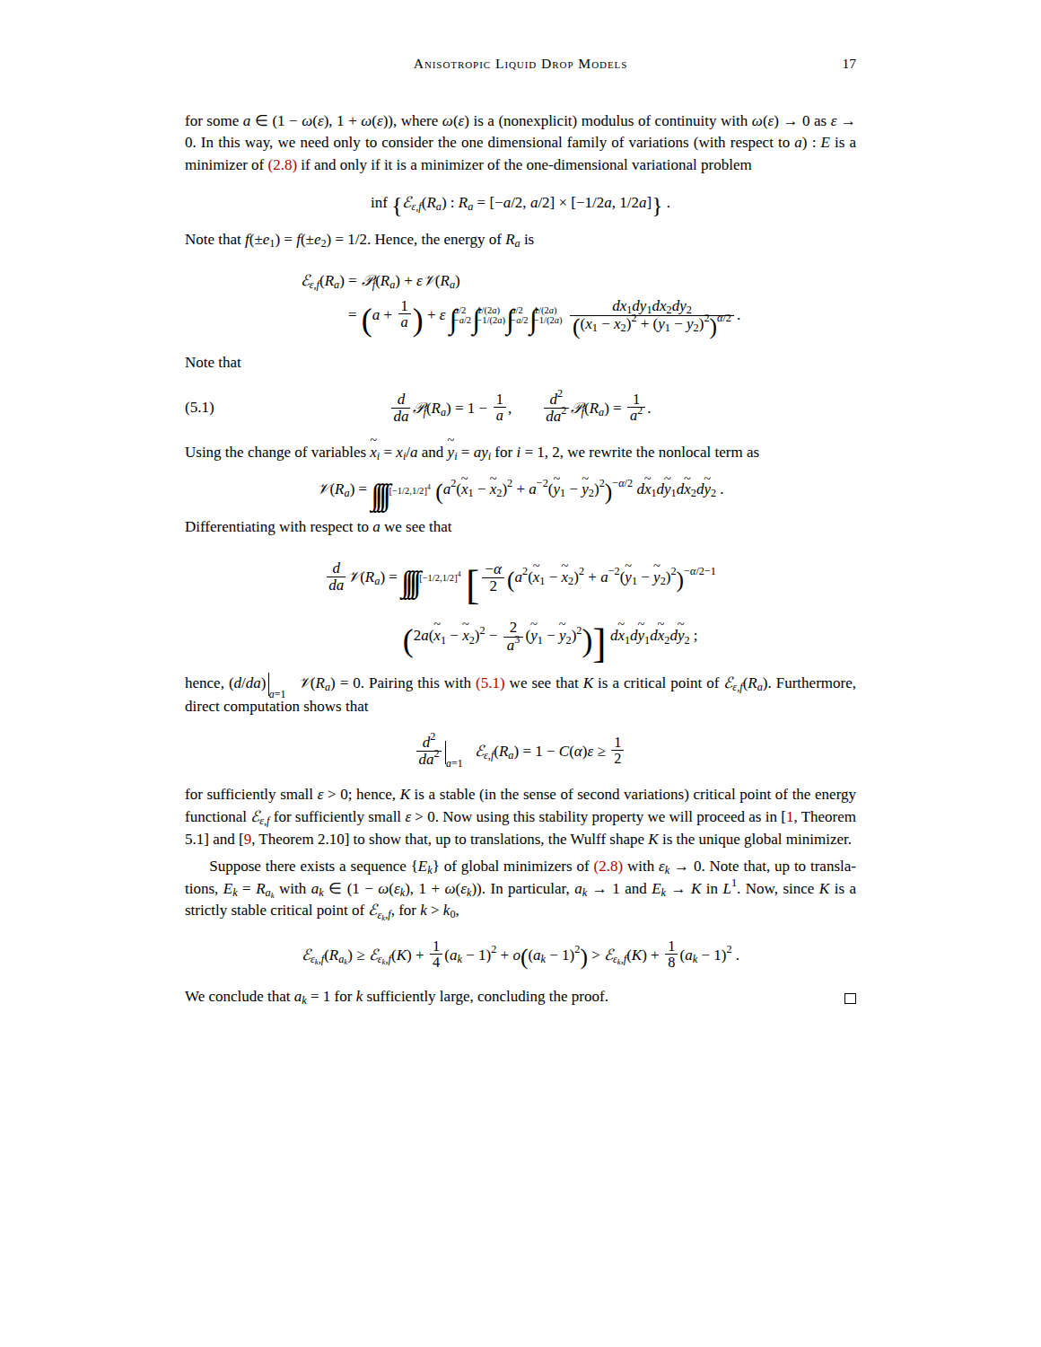Anisotropic Liquid Drop Models 17
for some a ∈ (1 − ω(ε), 1 + ω(ε)), where ω(ε) is a (nonexplicit) modulus of continuity with ω(ε) → 0 as ε → 0. In this way, we need only to consider the one dimensional family of variations (with respect to a) : E is a minimizer of (2.8) if and only if it is a minimizer of the one-dimensional variational problem
inf {ℰε,f(Ra) : Ra = [−a/2, a/2] × [−1/2a, 1/2a]} .
Note that f(±e1) = f(±e2) = 1/2. Hence, the energy of Ra is
ℰε,f(Ra) =
𝒫f(Ra) + ε𝒱(Ra)
=
(a + 1 a) + ε ∫a/2−a/2∫1/(2a)−1/(2a)∫a/2−a/2∫1/(2a)−1/(2a) dx1dy1dx2dy2((x1 − x2)2 + (y1 − y2)2)α/2.
Note that
(5.1)
dda 𝒫f(Ra) = 1 − 1 a, d2 da2 𝒫f(Ra) = 1 a2.
Using the change of variables ~xi = xi/a and ~yi = ayi for i = 1, 2, we rewrite the nonlocal term as
𝒱(Ra) = ∫∫∫∫[−1/2,1/2]4 (a2(~x1 − ~x2)2 + a−2(~y1 − ~y2)2)−α/2 d~x1d~y1d~x2d~y2 .
Differentiating with respect to a we see that
dda 𝒱(Ra) = ∫∫∫∫[−1/2,1/2]4 [−α 2(a2(~x1 − ~x2)2 + a−2(~y1 − ~y2)2)−α/2−1
(2a(~x1 − ~x2)2 − 2 a3(~y1 − ~y2)2)] d~x1d~y1d~x2d~y2 ;
hence, (d/da) a=1 𝒱(Ra) = 0. Pairing this with (5.1) we see that K is a critical point of ℰε,f(Ra). Furthermore, direct computation shows that
d2 da2 a=1 ℰε,f(Ra) = 1 − C(α)ε ≥ 12
for sufficiently small ε > 0; hence, K is a stable (in the sense of second variations) critical point of the energy functional ℰε,f for sufficiently small ε > 0. Now using this stability property we will proceed as in [1, Theorem 5.1] and [9, Theorem 2.10] to show that, up to translations, the Wulff shape K is the unique global minimizer.
Suppose there exists a sequence {Ek} of global minimizers of (2.8) with εk → 0. Note that, up to translations, Ek = Rak with ak ∈ (1 − ω(εk), 1 + ω(εk)). In particular, ak → 1 and Ek → K in L1. Now, since K is a strictly stable critical point of ℰεk,f, for k > k0,
ℰεk,f(Rak) ≥ ℰεk,f(K) + 14(ak − 1)2 + o((ak − 1)2) > ℰεk,f(K) + 18(ak − 1)2 .
We conclude that ak = 1 for k sufficiently large, concluding the proof.